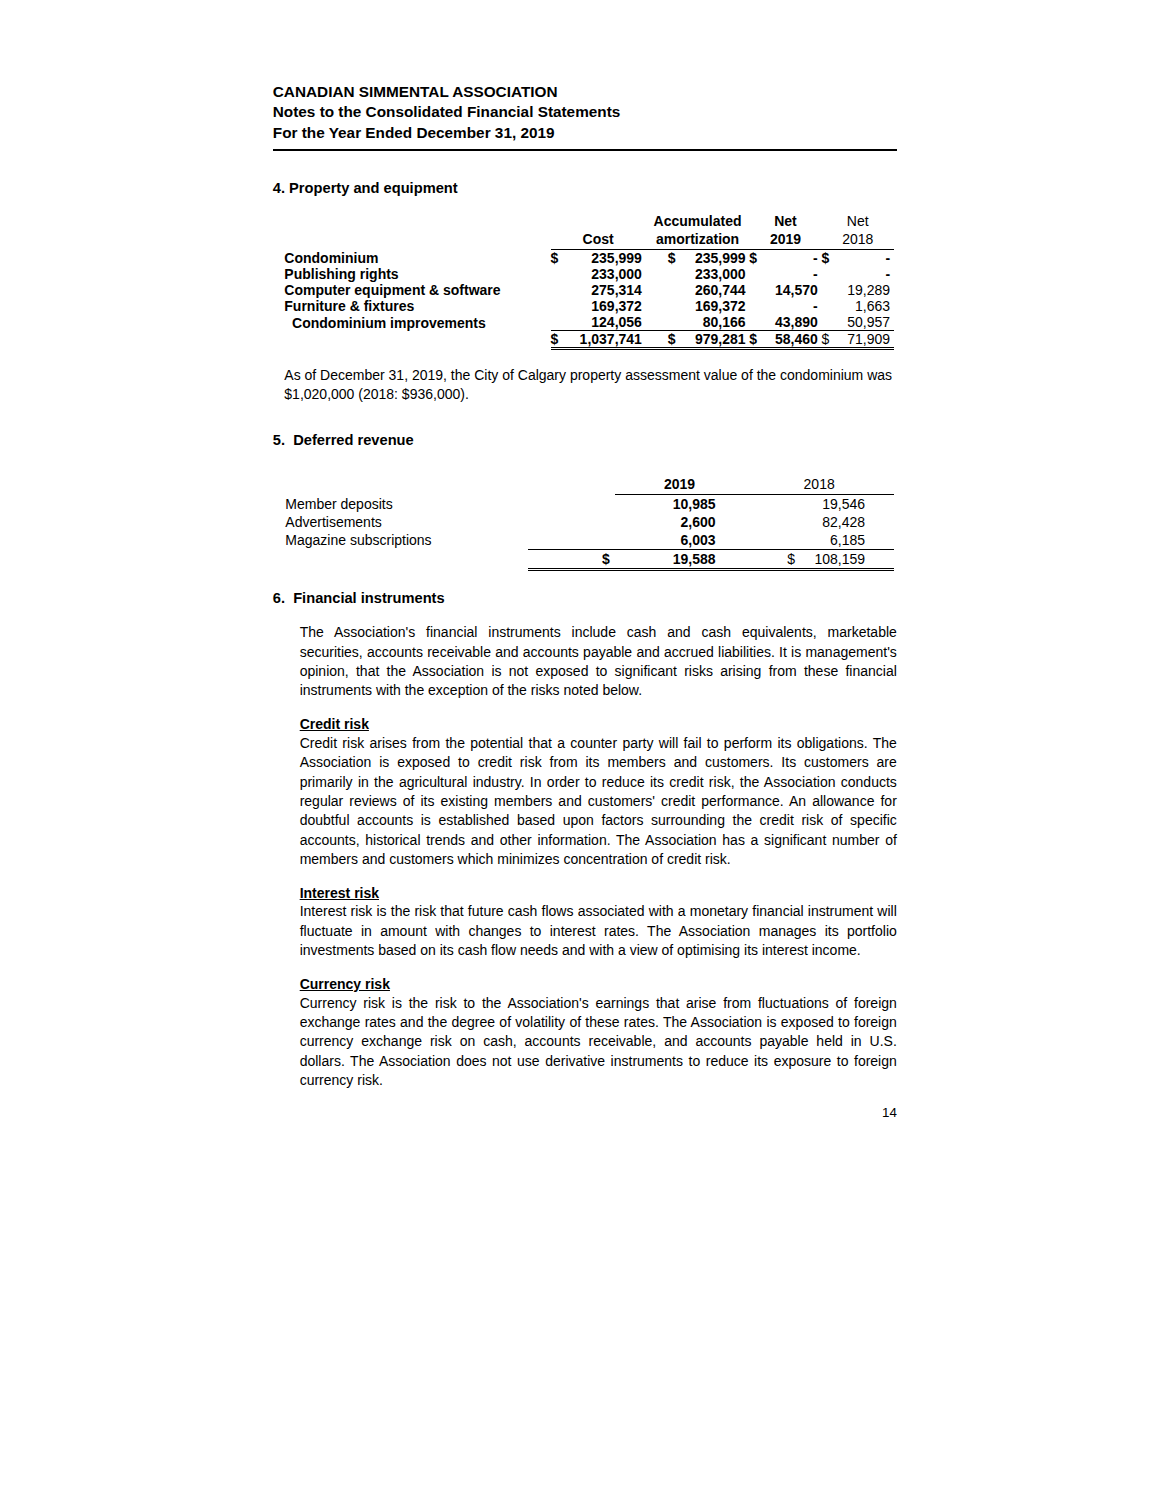CANADIAN SIMMENTAL ASSOCIATION
Notes to the Consolidated Financial Statements
For the Year Ended December 31, 2019
4. Property and equipment
| | | Accumulated | Net | Net |
| --- | --- | --- | --- | --- |
| | Cost | amortization | 2019 | 2018 |
| Condominium | $ | 235,999 | $ 235,999 | $ | - | $ | - |
| Publishing rights | | 233,000 | 233,000 | | - | | - |
| Computer equipment & software | | 275,314 | 260,744 | | 14,570 | | 19,289 |
| Furniture & fixtures | | 169,372 | 169,372 | | - | | 1,663 |
| Condominium improvements | | 124,056 | 80,166 | | 43,890 | | 50,957 |
| | $ | 1,037,741 | $ 979,281 | $ | 58,460 | $ | 71,909 |
As of December 31, 2019, the City of Calgary property assessment value of the condominium was
$1,020,000 (2018: $936,000).
5. Deferred revenue
| | | 2019 | 2018 |
| --- | --- | --- | --- |
| Member deposits | | 10,985 | 19,546 |
| Advertisements | | 2,600 | 82,428 |
| Magazine subscriptions | | 6,003 | 6,185 |
| | $ | 19,588 | $ 108,159 |
6. Financial instruments
The Association's financial instruments include cash and cash equivalents, marketable securities, accounts receivable and accounts payable and accrued liabilities. It is management's opinion, that the Association is not exposed to significant risks arising from these financial instruments with the exception of the risks noted below.
Credit risk
Credit risk arises from the potential that a counter party will fail to perform its obligations. The Association is exposed to credit risk from its members and customers. Its customers are primarily in the agricultural industry. In order to reduce its credit risk, the Association conducts regular reviews of its existing members and customers' credit performance. An allowance for doubtful accounts is established based upon factors surrounding the credit risk of specific accounts, historical trends and other information. The Association has a significant number of members and customers which minimizes concentration of credit risk.
Interest risk
Interest risk is the risk that future cash flows associated with a monetary financial instrument will fluctuate in amount with changes to interest rates. The Association manages its portfolio investments based on its cash flow needs and with a view of optimising its interest income.
Currency risk
Currency risk is the risk to the Association's earnings that arise from fluctuations of foreign exchange rates and the degree of volatility of these rates. The Association is exposed to foreign currency exchange risk on cash, accounts receivable, and accounts payable held in U.S. dollars. The Association does not use derivative instruments to reduce its exposure to foreign currency risk.
14